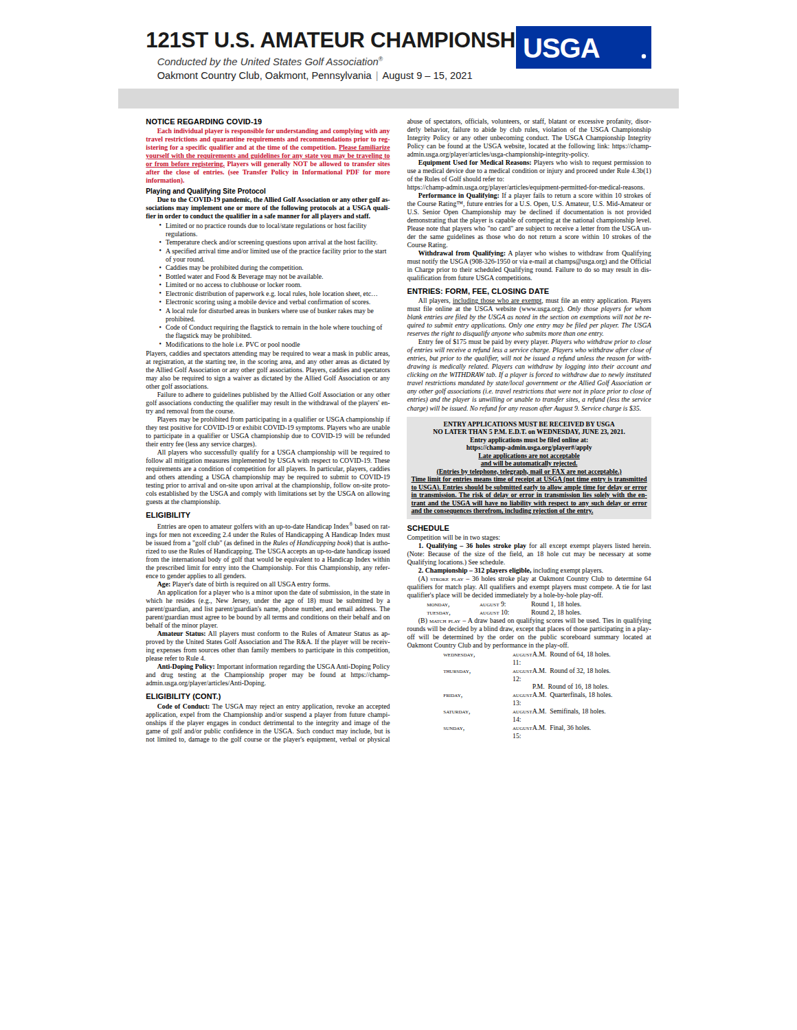121ST U.S. AMATEUR CHAMPIONSHIP®
Conducted by the United States Golf Association®
Oakmont Country Club, Oakmont, Pennsylvania|August 9 – 15, 2021
USGA
NOTICE REGARDING COVID-19
Each individual player is responsible for understanding and complying with any travel restrictions and quarantine requirements and recommendations prior to registering for a specific qualifier and at the time of the competition. Please familiarize yourself with the requirements and guidelines for any state you may be traveling to or from before registering. Players will generally NOT be allowed to transfer sites after the close of entries. (see Transfer Policy in Informational PDF for more information).
Playing and Qualifying Site Protocol
Due to the COVID-19 pandemic, the Allied Golf Association or any other golf associations may implement one or more of the following protocols at a USGA qualifier in order to conduct the qualifier in a safe manner for all players and staff.
Limited or no practice rounds due to local/state regulations or host facility regulations.
Temperature check and/or screening questions upon arrival at the host facility.
A specified arrival time and/or limited use of the practice facility prior to the start of your round.
Caddies may be prohibited during the competition.
Bottled water and Food & Beverage may not be available.
Limited or no access to clubhouse or locker room.
Electronic distribution of paperwork e.g. local rules, hole location sheet, etc…
Electronic scoring using a mobile device and verbal confirmation of scores.
A local rule for disturbed areas in bunkers where use of bunker rakes may be prohibited.
Code of Conduct requiring the flagstick to remain in the hole where touching of the flagstick may be prohibited.
Modifications to the hole i.e. PVC or pool noodle
Players, caddies and spectators attending may be required to wear a mask in public areas, at registration, at the starting tee, in the scoring area, and any other areas as dictated by the Allied Golf Association or any other golf associations. Players, caddies and spectators may also be required to sign a waiver as dictated by the Allied Golf Association or any other golf associations.
Failure to adhere to guidelines published by the Allied Golf Association or any other golf associations conducting the qualifier may result in the withdrawal of the players' entry and removal from the course.
Players may be prohibited from participating in a qualifier or USGA championship if they test positive for COVID-19 or exhibit COVID-19 symptoms. Players who are unable to participate in a qualifier or USGA championship due to COVID-19 will be refunded their entry fee (less any service charges).
All players who successfully qualify for a USGA championship will be required to follow all mitigation measures implemented by USGA with respect to COVID-19. These requirements are a condition of competition for all players. In particular, players, caddies and others attending a USGA championship may be required to submit to COVID-19 testing prior to arrival and on-site upon arrival at the championship, follow on-site protocols established by the USGA and comply with limitations set by the USGA on allowing guests at the championship.
ELIGIBILITY
Entries are open to amateur golfers with an up-to-date Handicap Index® based on ratings for men not exceeding 2.4 under the Rules of Handicapping A Handicap Index must be issued from a "golf club" (as defined in the Rules of Handicapping book) that is authorized to use the Rules of Handicapping. The USGA accepts an up-to-date handicap issued from the international body of golf that would be equivalent to a Handicap Index within the prescribed limit for entry into the Championship. For this Championship, any reference to gender applies to all genders.
Age: Player's date of birth is required on all USGA entry forms.
An application for a player who is a minor upon the date of submission, in the state in which he resides (e.g., New Jersey, under the age of 18) must be submitted by a parent/guardian, and list parent/guardian's name, phone number, and email address. The parent/guardian must agree to be bound by all terms and conditions on their behalf and on behalf of the minor player.
Amateur Status: All players must conform to the Rules of Amateur Status as approved by the United States Golf Association and The R&A. If the player will be receiving expenses from sources other than family members to participate in this competition, please refer to Rule 4.
Anti-Doping Policy: Important information regarding the USGA Anti-Doping Policy and drug testing at the Championship proper may be found at https://champ-admin.usga.org/player/articles/Anti-Doping.
ELIGIBILITY (CONT.)
Code of Conduct: The USGA may reject an entry application, revoke an accepted application, expel from the Championship and/or suspend a player from future championships if the player engages in conduct detrimental to the integrity and image of the game of golf and/or public confidence in the USGA. Such conduct may include, but is not limited to, damage to the golf course or the player's equipment, verbal or physical abuse of spectators, officials, volunteers, or staff, blatant or excessive profanity, disorderly behavior, failure to abide by club rules, violation of the USGA Championship Integrity Policy or any other unbecoming conduct. The USGA Championship Integrity Policy can be found at the USGA website, located at the following link: https://champ-admin.usga.org/player/articles/usga-championship-integrity-policy.
Equipment Used for Medical Reasons: Players who wish to request permission to use a medical device due to a medical condition or injury and proceed under Rule 4.3b(1) of the Rules of Golf should refer to:
https://champ-admin.usga.org/player/articles/equipment-permitted-for-medical-reasons.
Performance in Qualifying: If a player fails to return a score within 10 strokes of the Course Rating™, future entries for a U.S. Open, U.S. Amateur, U.S. Mid-Amateur or U.S. Senior Open Championship may be declined if documentation is not provided demonstrating that the player is capable of competing at the national championship level. Please note that players who "no card" are subject to receive a letter from the USGA under the same guidelines as those who do not return a score within 10 strokes of the Course Rating.
Withdrawal from Qualifying: A player who wishes to withdraw from Qualifying must notify the USGA (908-326-1950 or via e-mail at champs@usga.org) and the Official in Charge prior to their scheduled Qualifying round. Failure to do so may result in disqualification from future USGA competitions.
ENTRIES: FORM, FEE, CLOSING DATE
All players, including those who are exempt, must file an entry application. Players must file online at the USGA website (www.usga.org). Only those players for whom blank entries are filed by the USGA as noted in the section on exemptions will not be required to submit entry applications. Only one entry may be filed per player. The USGA reserves the right to disqualify anyone who submits more than one entry.
Entry fee of $175 must be paid by every player. Players who withdraw prior to close of entries will receive a refund less a service charge. Players who withdraw after close of entries, but prior to the qualifier, will not be issued a refund unless the reason for withdrawing is medically related. Players can withdraw by logging into their account and clicking on the WITHDRAW tab. If a player is forced to withdraw due to newly instituted travel restrictions mandated by state/local government or the Allied Golf Association or any other golf associations (i.e. travel restrictions that were not in place prior to close of entries) and the player is unwilling or unable to transfer sites, a refund (less the service charge) will be issued. No refund for any reason after August 9. Service charge is $35.
ENTRY APPLICATIONS MUST BE RECEIVED BY USGA
NO LATER THAN 5 P.M. E.D.T. on WEDNESDAY, JUNE 23, 2021.
Entry applications must be filed online at:
https://champ-admin.usga.org/player#/apply
Late applications are not acceptable
and will be automatically rejected.
(Entries by telephone, telegraph, mail or FAX are not acceptable.)
Time limit for entries means time of receipt at USGA (not time entry is transmitted to USGA). Entries should be submitted early to allow ample time for delay or error in transmission. The risk of delay or error in transmission lies solely with the entrant and the USGA will have no liability with respect to any such delay or error and the consequences therefrom, including rejection of the entry.
SCHEDULE
Competition will be in two stages:
1. Qualifying – 36 holes stroke play for all except exempt players listed herein. (Note: Because of the size of the field, an 18 hole cut may be necessary at some Qualifying locations.) See schedule.
2. Championship – 312 players eligible, including exempt players.
(A) Stroke Play – 36 holes stroke play at Oakmont Country Club to determine 64 qualifiers for match play. All qualifiers and exempt players must compete. A tie for last qualifier's place will be decided immediately by a hole-by-hole play-off.
Monday,
August 9:
Round 1, 18 holes.
Tuesday,
August 10:
Round 2, 18 holes.
(B) Match Play – A draw based on qualifying scores will be used. Ties in qualifying rounds will be decided by a blind draw, except that places of those participating in a play-off will be determined by the order on the public scoreboard summary located at Oakmont Country Club and by performance in the play-off.
Wednesday,
August 11:
A.M. Round of 64, 18 holes.
Thursday,
August 12:
A.M. Round of 32, 18 holes.
P.M. Round of 16, 18 holes.
Friday,
August 13:
A.M. Quarterfinals, 18 holes.
Saturday,
August 14:
A.M. Semifinals, 18 holes.
Sunday,
August 15:
A.M. Final, 36 holes.